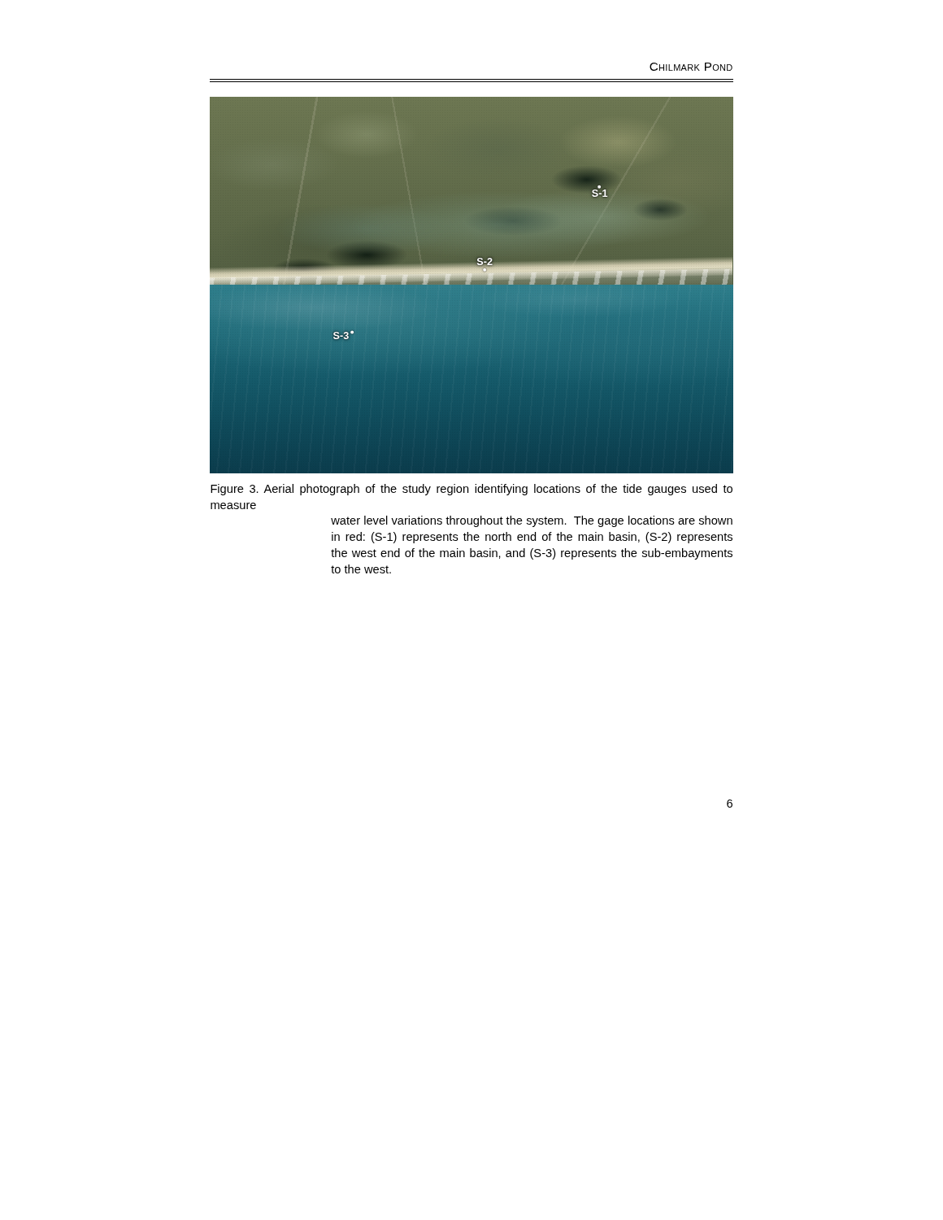Chilmark Pond
S-1
S-2
S-3
Figure 3. Aerial photograph of the study region identifying locations of the tide gauges used to measure water level variations throughout the system. The gage locations are shown in red: (S-1) represents the north end of the main basin, (S-2) represents the west end of the main basin, and (S-3) represents the sub-embayments to the west.
6